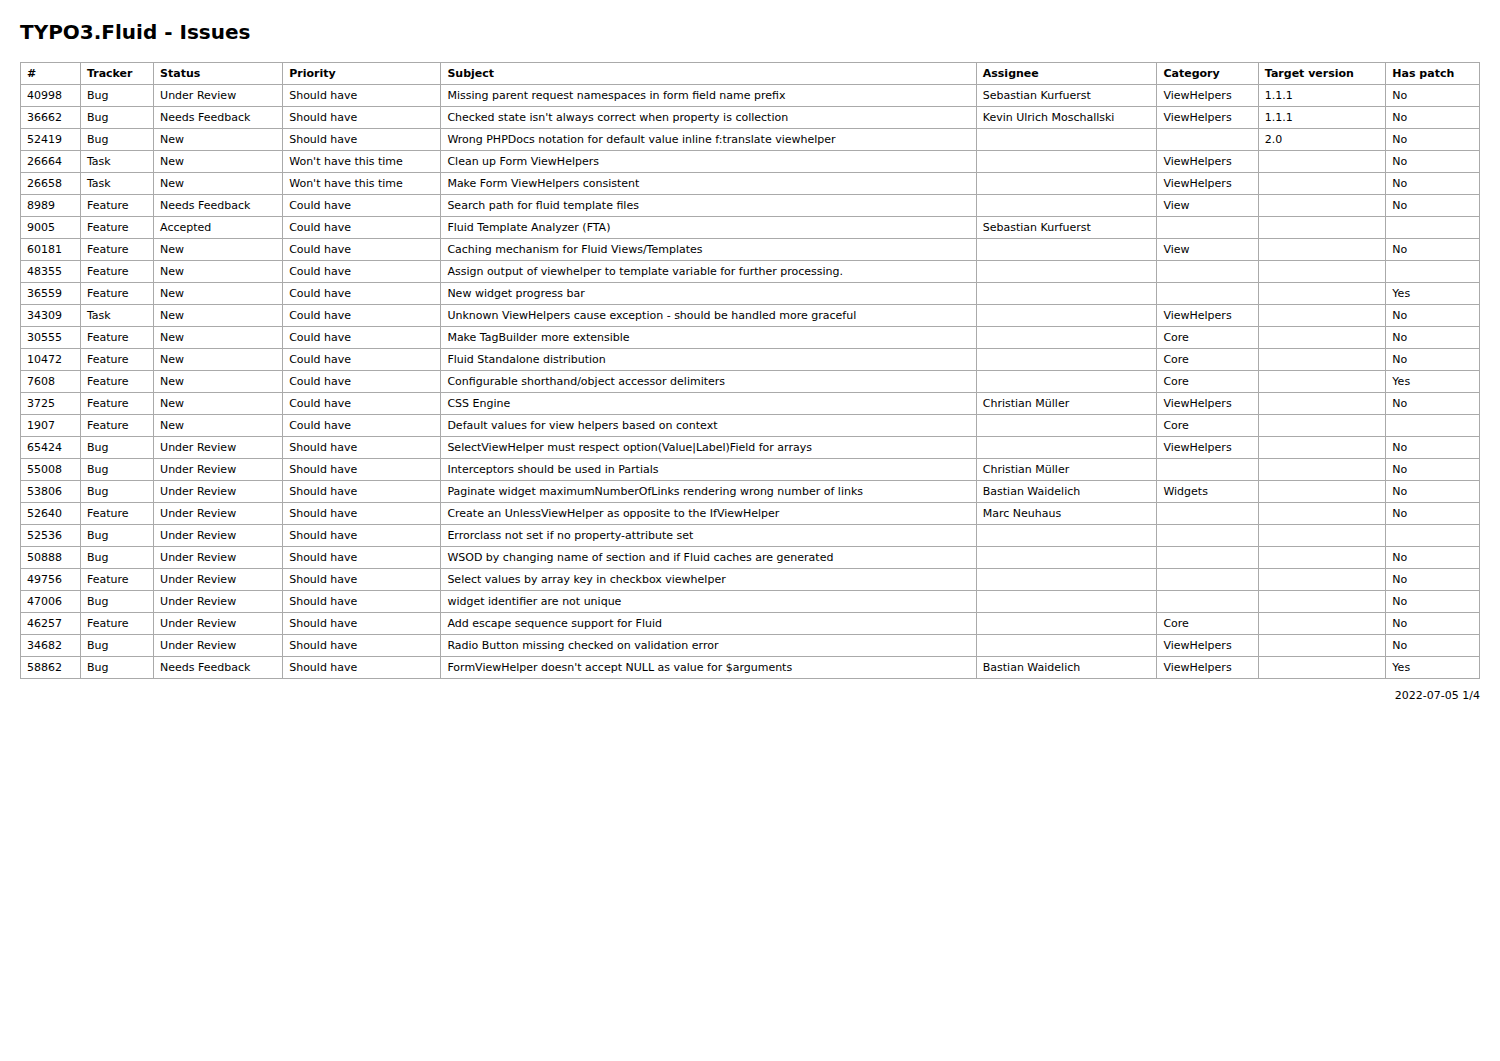TYPO3.Fluid - Issues
| # | Tracker | Status | Priority | Subject | Assignee | Category | Target version | Has patch |
| --- | --- | --- | --- | --- | --- | --- | --- | --- |
| 40998 | Bug | Under Review | Should have | Missing parent request namespaces in form field name prefix | Sebastian Kurfuerst | ViewHelpers | 1.1.1 | No |
| 36662 | Bug | Needs Feedback | Should have | Checked state isn't always correct when property is collection | Kevin Ulrich Moschallski | ViewHelpers | 1.1.1 | No |
| 52419 | Bug | New | Should have | Wrong PHPDocs notation for default value inline f:translate viewhelper | | | 2.0 | No |
| 26664 | Task | New | Won't have this time | Clean up Form ViewHelpers | | ViewHelpers | | No |
| 26658 | Task | New | Won't have this time | Make Form ViewHelpers consistent | | ViewHelpers | | No |
| 8989 | Feature | Needs Feedback | Could have | Search path for fluid template files | | View | | No |
| 9005 | Feature | Accepted | Could have | Fluid Template Analyzer (FTA) | Sebastian Kurfuerst | | | |
| 60181 | Feature | New | Could have | Caching mechanism for Fluid Views/Templates | | View | | No |
| 48355 | Feature | New | Could have | Assign output of viewhelper to template variable for further processing. | | | | |
| 36559 | Feature | New | Could have | New widget progress bar | | | | Yes |
| 34309 | Task | New | Could have | Unknown ViewHelpers cause exception - should be handled more graceful | | ViewHelpers | | No |
| 30555 | Feature | New | Could have | Make TagBuilder more extensible | | Core | | No |
| 10472 | Feature | New | Could have | Fluid Standalone distribution | | Core | | No |
| 7608 | Feature | New | Could have | Configurable shorthand/object accessor delimiters | | Core | | Yes |
| 3725 | Feature | New | Could have | CSS Engine | Christian Müller | ViewHelpers | | No |
| 1907 | Feature | New | Could have | Default values for view helpers based on context | | Core | | |
| 65424 | Bug | Under Review | Should have | SelectViewHelper must respect option(Value/Label)Field for arrays | | ViewHelpers | | No |
| 55008 | Bug | Under Review | Should have | Interceptors should be used in Partials | Christian Müller | | | No |
| 53806 | Bug | Under Review | Should have | Paginate widget maximumNumberOfLinks rendering wrong number of links | Bastian Waidelich | Widgets | | No |
| 52640 | Feature | Under Review | Should have | Create an UnlessViewHelper as opposite to the IfViewHelper | Marc Neuhaus | | | No |
| 52536 | Bug | Under Review | Should have | Errorclass not set if no property-attribute set | | | | |
| 50888 | Bug | Under Review | Should have | WSOD by changing name of section and if Fluid caches are generated | | | | No |
| 49756 | Feature | Under Review | Should have | Select values by array key in checkbox viewhelper | | | | No |
| 47006 | Bug | Under Review | Should have | widget identifier are not unique | | | | No |
| 46257 | Feature | Under Review | Should have | Add escape sequence support for Fluid | | Core | | No |
| 34682 | Bug | Under Review | Should have | Radio Button missing checked on validation error | | ViewHelpers | | No |
| 58862 | Bug | Needs Feedback | Should have | FormViewHelper doesn't accept NULL as value for $arguments | Bastian Waidelich | ViewHelpers | | Yes |
2022-07-05 1/4